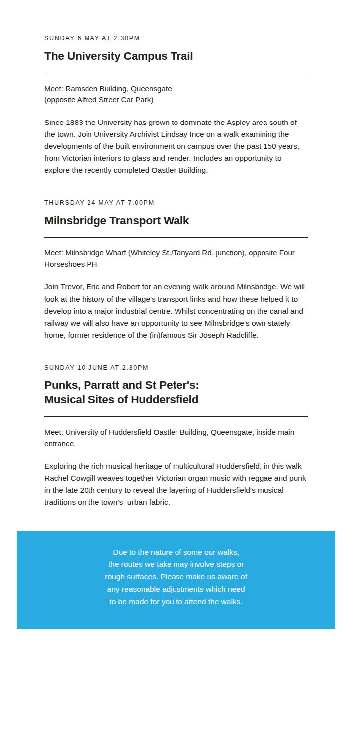Sunday 6 May at 2.30pm
The University Campus Trail
Meet: Ramsden Building, Queensgate
(opposite Alfred Street Car Park)
Since 1883 the University has grown to dominate the Aspley area south of the town. Join University Archivist Lindsay Ince on a walk examining the developments of the built environment on campus over the past 150 years, from Victorian interiors to glass and render. Includes an opportunity to explore the recently completed Oastler Building.
Thursday 24 May at 7.00pm
Milnsbridge Transport Walk
Meet: Milnsbridge Wharf (Whiteley St./Tanyard Rd. junction), opposite Four Horseshoes PH
Join Trevor, Eric and Robert for an evening walk around Milnsbridge. We will look at the history of the village's transport links and how these helped it to develop into a major industrial centre. Whilst concentrating on the canal and railway we will also have an opportunity to see Milnsbridge's own stately home, former residence of the (in)famous Sir Joseph Radcliffe.
Sunday 10 June at 2.30pm
Punks, Parratt and St Peter's:
Musical Sites of Huddersfield
Meet: University of Huddersfield Oastler Building, Queensgate, inside main entrance.
Exploring the rich musical heritage of multicultural Huddersfield, in this walk Rachel Cowgill weaves together Victorian organ music with reggae and punk in the late 20th century to reveal the layering of Huddersfield's musical traditions on the town's urban fabric.
Due to the nature of some our walks,
the routes we take may involve steps or
rough surfaces. Please make us aware of
any reasonable adjustments which need
to be made for you to attend the walks.